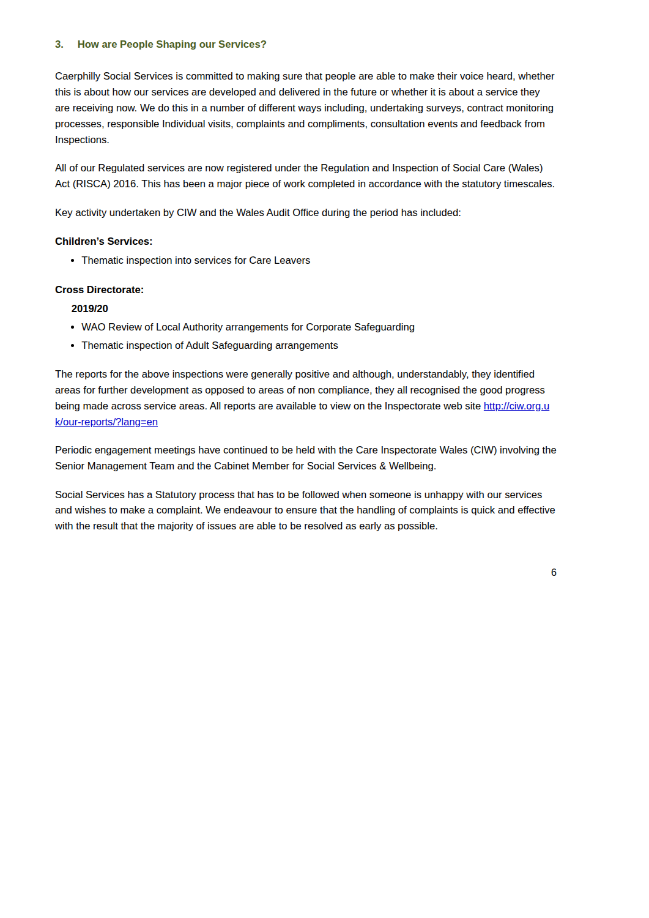3. How are People Shaping our Services?
Caerphilly Social Services is committed to making sure that people are able to make their voice heard, whether this is about how our services are developed and delivered in the future or whether it is about a service they are receiving now. We do this in a number of different ways including, undertaking surveys, contract monitoring processes, responsible Individual visits, complaints and compliments, consultation events and feedback from Inspections.
All of our Regulated services are now registered under the Regulation and Inspection of Social Care (Wales) Act (RISCA) 2016. This has been a major piece of work completed in accordance with the statutory timescales.
Key activity undertaken by CIW and the Wales Audit Office during the period has included:
Children’s Services:
Thematic inspection into services for Care Leavers
Cross Directorate:
2019/20
WAO Review of Local Authority arrangements for Corporate Safeguarding
Thematic inspection of Adult Safeguarding arrangements
The reports for the above inspections were generally positive and although, understandably, they identified areas for further development as opposed to areas of non compliance, they all recognised the good progress being made across service areas. All reports are available to view on the Inspectorate web site http://ciw.org.uk/our-reports/?lang=en
Periodic engagement meetings have continued to be held with the Care Inspectorate Wales (CIW) involving the Senior Management Team and the Cabinet Member for Social Services & Wellbeing.
Social Services has a Statutory process that has to be followed when someone is unhappy with our services and wishes to make a complaint. We endeavour to ensure that the handling of complaints is quick and effective with the result that the majority of issues are able to be resolved as early as possible.
6